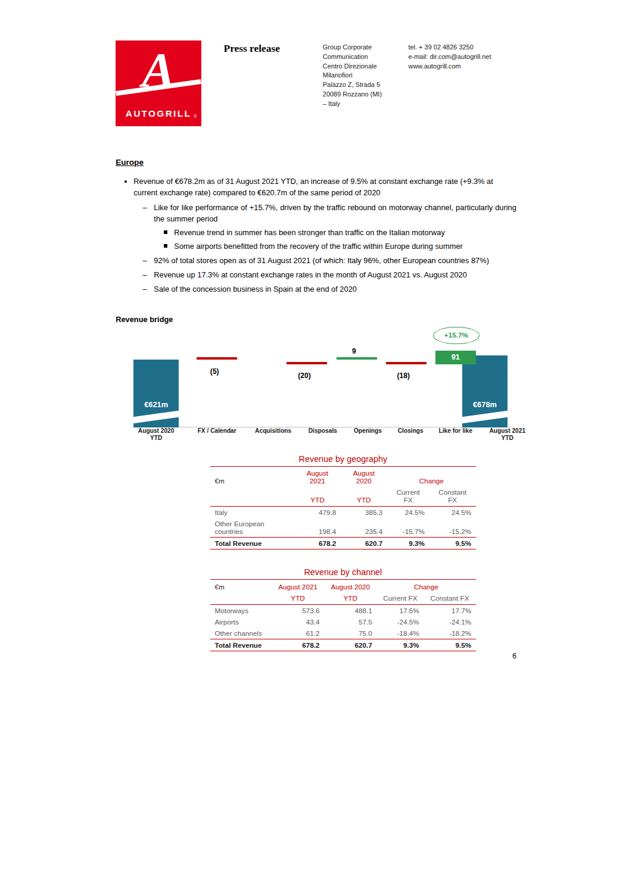A
AUTOGRILL
®
Press release
Group Corporate Communication
Centro Direzionale Milanofiori
Palazzo Z, Strada 5
20089 Rozzano (MI) – Italy
tel. + 39 02 4826 3250
e-mail: dir.com@autogrill.net
www.autogrill.com
Europe
Revenue of €678.2m as of 31 August 2021 YTD, an increase of 9.5% at constant exchange rate (+9.3% at current exchange rate) compared to €620.7m of the same period of 2020
Like for like performance of +15.7%, driven by the traffic rebound on motorway channel, particularly during the summer period
Revenue trend in summer has been stronger than traffic on the Italian motorway
Some airports benefitted from the recovery of the traffic within Europe during summer
92% of total stores open as of 31 August 2021 (of which: Italy 96%, other European countries 87%)
Revenue up 17.3% at constant exchange rates in the month of August 2021 vs. August 2020
Sale of the concession business in Spain at the end of 2020
Revenue bridge
€621m
€678m
(5)
(20)
9
(18)
91
+15.7%
August 2020
YTD FX / Calendar Acquisitions Disposals Openings Closings Like for like August 2021
YTD
Revenue by geography
| €m | August 2021 | August 2020 | Change |
| --- | --- | --- | --- |
| | YTD | YTD | Current FX | Constant FX |
| Italy | 479.8 | 385.3 | 24.5% | 24.5% |
| Other European countries | 198.4 | 235.4 | -15.7% | -15.2% |
| Total Revenue | 678.2 | 620.7 | 9.3% | 9.5% |
Revenue by channel
| €m | August 2021 | August 2020 | Change |
| --- | --- | --- | --- |
| | YTD | YTD | Current FX | Constant FX |
| Motorways | 573.6 | 488.1 | 17.5% | 17.7% |
| Airports | 43.4 | 57.5 | -24.5% | -24.1% |
| Other channels | 61.2 | 75.0 | -18.4% | -18.2% |
| Total Revenue | 678.2 | 620.7 | 9.3% | 9.5% |
6